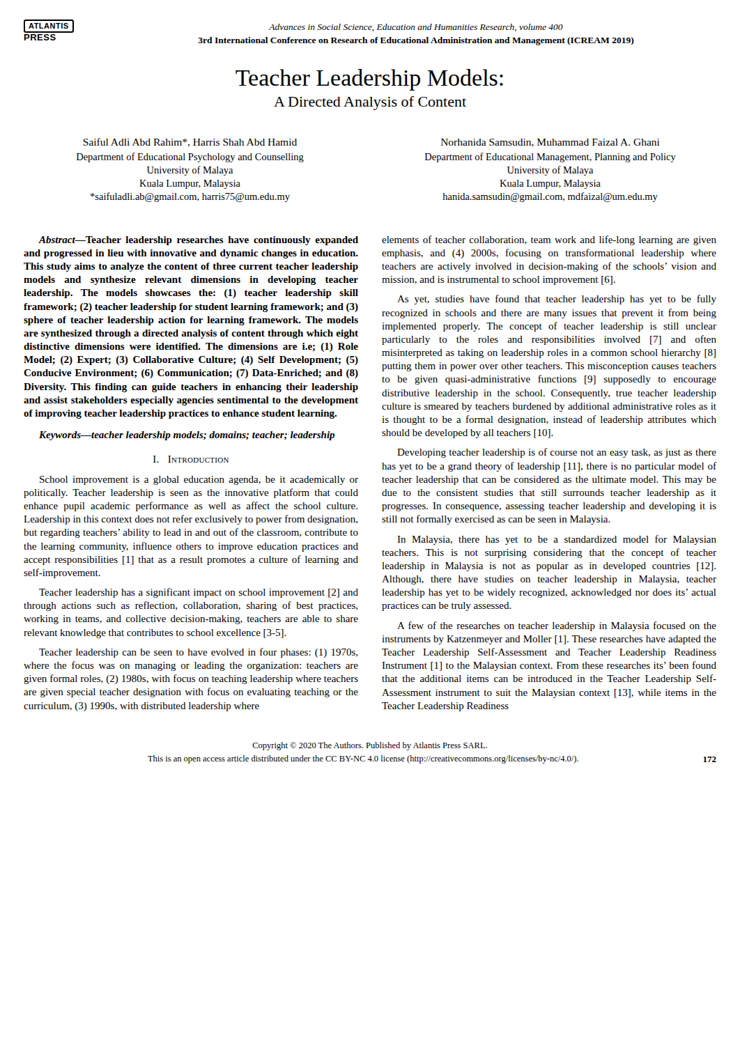ATLANTIS PRESS
Advances in Social Science, Education and Humanities Research, volume 400
3rd International Conference on Research of Educational Administration and Management (ICREAM 2019)
Teacher Leadership Models:
A Directed Analysis of Content
Saiful Adli Abd Rahim*, Harris Shah Abd Hamid
Department of Educational Psychology and Counselling
University of Malaya
Kuala Lumpur, Malaysia
*saifuladli.ab@gmail.com, harris75@um.edu.my
Norhanida Samsudin, Muhammad Faizal A. Ghani
Department of Educational Management, Planning and Policy
University of Malaya
Kuala Lumpur, Malaysia
hanida.samsudin@gmail.com, mdfaizal@um.edu.my
Abstract—Teacher leadership researches have continuously expanded and progressed in lieu with innovative and dynamic changes in education. This study aims to analyze the content of three current teacher leadership models and synthesize relevant dimensions in developing teacher leadership. The models showcases the: (1) teacher leadership skill framework; (2) teacher leadership for student learning framework; and (3) sphere of teacher leadership action for learning framework. The models are synthesized through a directed analysis of content through which eight distinctive dimensions were identified. The dimensions are i.e; (1) Role Model; (2) Expert; (3) Collaborative Culture; (4) Self Development; (5) Conducive Environment; (6) Communication; (7) Data-Enriched; and (8) Diversity. This finding can guide teachers in enhancing their leadership and assist stakeholders especially agencies sentimental to the development of improving teacher leadership practices to enhance student learning.
Keywords—teacher leadership models; domains; teacher; leadership
I. Introduction
School improvement is a global education agenda, be it academically or politically. Teacher leadership is seen as the innovative platform that could enhance pupil academic performance as well as affect the school culture. Leadership in this context does not refer exclusively to power from designation, but regarding teachers’ ability to lead in and out of the classroom, contribute to the learning community, influence others to improve education practices and accept responsibilities [1] that as a result promotes a culture of learning and self-improvement.
Teacher leadership has a significant impact on school improvement [2] and through actions such as reflection, collaboration, sharing of best practices, working in teams, and collective decision-making, teachers are able to share relevant knowledge that contributes to school excellence [3-5].
Teacher leadership can be seen to have evolved in four phases: (1) 1970s, where the focus was on managing or leading the organization: teachers are given formal roles, (2) 1980s, with focus on teaching leadership where teachers are given special teacher designation with focus on evaluating teaching or the curriculum, (3) 1990s, with distributed leadership where
elements of teacher collaboration, team work and life-long learning are given emphasis, and (4) 2000s, focusing on transformational leadership where teachers are actively involved in decision-making of the schools’ vision and mission, and is instrumental to school improvement [6].
As yet, studies have found that teacher leadership has yet to be fully recognized in schools and there are many issues that prevent it from being implemented properly. The concept of teacher leadership is still unclear particularly to the roles and responsibilities involved [7] and often misinterpreted as taking on leadership roles in a common school hierarchy [8] putting them in power over other teachers. This misconception causes teachers to be given quasi-administrative functions [9] supposedly to encourage distributive leadership in the school. Consequently, true teacher leadership culture is smeared by teachers burdened by additional administrative roles as it is thought to be a formal designation, instead of leadership attributes which should be developed by all teachers [10].
Developing teacher leadership is of course not an easy task, as just as there has yet to be a grand theory of leadership [11], there is no particular model of teacher leadership that can be considered as the ultimate model. This may be due to the consistent studies that still surrounds teacher leadership as it progresses. In consequence, assessing teacher leadership and developing it is still not formally exercised as can be seen in Malaysia.
In Malaysia, there has yet to be a standardized model for Malaysian teachers. This is not surprising considering that the concept of teacher leadership in Malaysia is not as popular as in developed countries [12]. Although, there have studies on teacher leadership in Malaysia, teacher leadership has yet to be widely recognized, acknowledged nor does its’ actual practices can be truly assessed.
A few of the researches on teacher leadership in Malaysia focused on the instruments by Katzenmeyer and Moller [1]. These researches have adapted the Teacher Leadership Self-Assessment and Teacher Leadership Readiness Instrument [1] to the Malaysian context. From these researches its’ been found that the additional items can be introduced in the Teacher Leadership Self-Assessment instrument to suit the Malaysian context [13], while items in the Teacher Leadership Readiness
Copyright © 2020 The Authors. Published by Atlantis Press SARL.
172 This is an open access article distributed under the CC BY-NC 4.0 license (http://creativecommons.org/licenses/by-nc/4.0/).